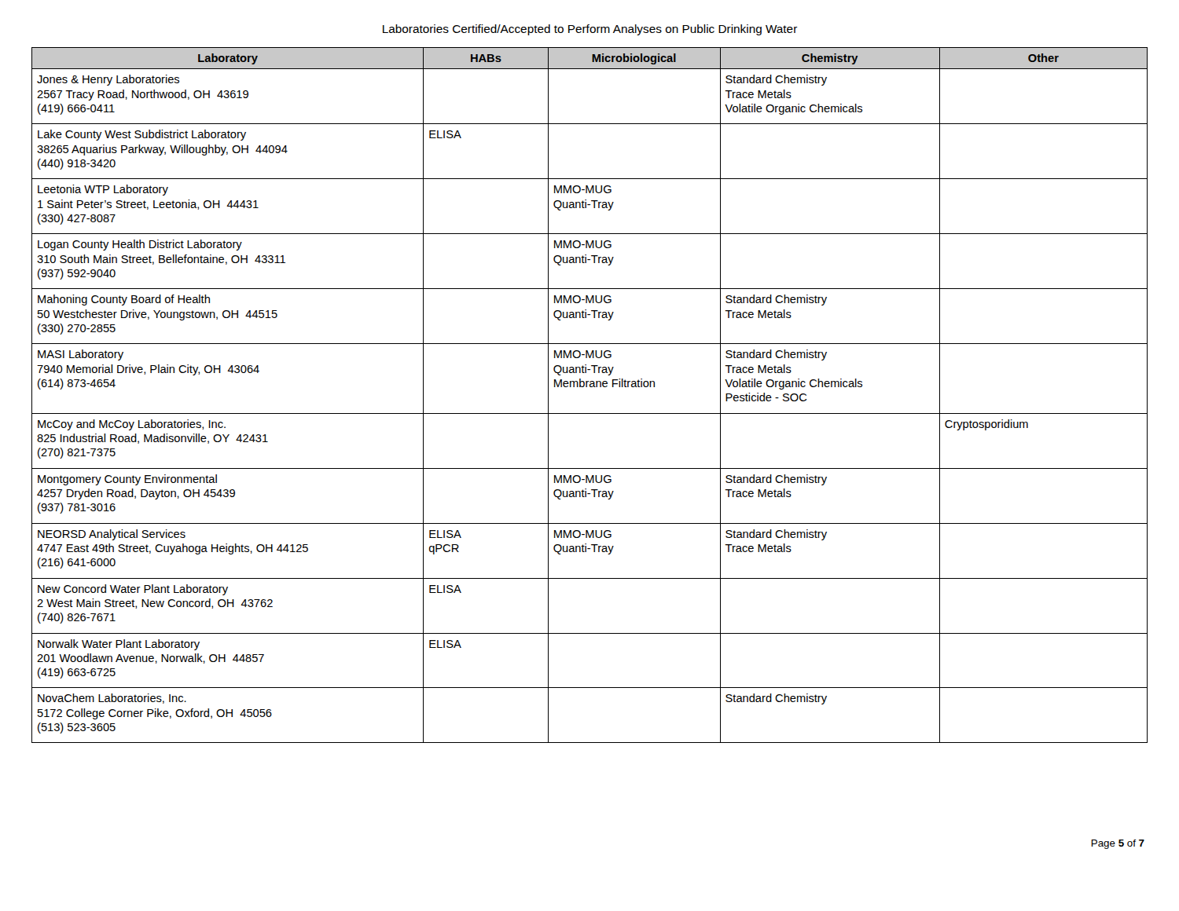Laboratories Certified/Accepted to Perform Analyses on Public Drinking Water
| Laboratory | HABs | Microbiological | Chemistry | Other |
| --- | --- | --- | --- | --- |
| Jones & Henry Laboratories 2567 Tracy Road, Northwood, OH 43619 (419) 666-0411 | | | Standard Chemistry Trace Metals Volatile Organic Chemicals | |
| Lake County West Subdistrict Laboratory 38265 Aquarius Parkway, Willoughby, OH 44094 (440) 918-3420 | ELISA | | | |
| Leetonia WTP Laboratory 1 Saint Peter’s Street, Leetonia, OH 44431 (330) 427-8087 | | MMO-MUG Quanti-Tray | | |
| Logan County Health District Laboratory 310 South Main Street, Bellefontaine, OH 43311 (937) 592-9040 | | MMO-MUG Quanti-Tray | | |
| Mahoning County Board of Health 50 Westchester Drive, Youngstown, OH 44515 (330) 270-2855 | | MMO-MUG Quanti-Tray | Standard Chemistry Trace Metals | |
| MASI Laboratory 7940 Memorial Drive, Plain City, OH 43064 (614) 873-4654 | | MMO-MUG Quanti-Tray Membrane Filtration | Standard Chemistry Trace Metals Volatile Organic Chemicals Pesticide - SOC | |
| McCoy and McCoy Laboratories, Inc. 825 Industrial Road, Madisonville, OY 42431 (270) 821-7375 | | | | Cryptosporidium |
| Montgomery County Environmental 4257 Dryden Road, Dayton, OH 45439 (937) 781-3016 | | MMO-MUG Quanti-Tray | Standard Chemistry Trace Metals | |
| NEORSD Analytical Services 4747 East 49th Street, Cuyahoga Heights, OH 44125 (216) 641-6000 | ELISA qPCR | MMO-MUG Quanti-Tray | Standard Chemistry Trace Metals | |
| New Concord Water Plant Laboratory 2 West Main Street, New Concord, OH 43762 (740) 826-7671 | ELISA | | | |
| Norwalk Water Plant Laboratory 201 Woodlawn Avenue, Norwalk, OH 44857 (419) 663-6725 | ELISA | | | |
| NovaChem Laboratories, Inc. 5172 College Corner Pike, Oxford, OH 45056 (513) 523-3605 | | | Standard Chemistry | |
Page 5 of 7